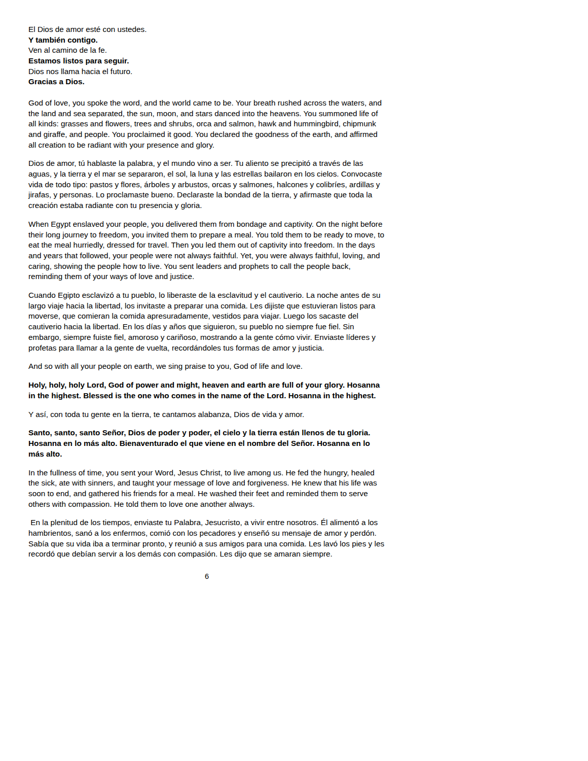El Dios de amor esté con ustedes.
Y también contigo.
Ven al camino de la fe.
Estamos listos para seguir.
Dios nos llama hacia el futuro.
Gracias a Dios.
God of love, you spoke the word, and the world came to be. Your breath rushed across the waters, and the land and sea separated, the sun, moon, and stars danced into the heavens. You summoned life of all kinds: grasses and flowers, trees and shrubs, orca and salmon, hawk and hummingbird, chipmunk and giraffe, and people. You proclaimed it good. You declared the goodness of the earth, and affirmed all creation to be radiant with your presence and glory.
Dios de amor, tú hablaste la palabra, y el mundo vino a ser. Tu aliento se precipitó a través de las aguas, y la tierra y el mar se separaron, el sol, la luna y las estrellas bailaron en los cielos. Convocaste vida de todo tipo: pastos y flores, árboles y arbustos, orcas y salmones, halcones y colibríes, ardillas y jirafas, y personas. Lo proclamaste bueno. Declaraste la bondad de la tierra, y afirmaste que toda la creación estaba radiante con tu presencia y gloria.
When Egypt enslaved your people, you delivered them from bondage and captivity. On the night before their long journey to freedom, you invited them to prepare a meal. You told them to be ready to move, to eat the meal hurriedly, dressed for travel. Then you led them out of captivity into freedom. In the days and years that followed, your people were not always faithful. Yet, you were always faithful, loving, and caring, showing the people how to live. You sent leaders and prophets to call the people back, reminding them of your ways of love and justice.
Cuando Egipto esclavizó a tu pueblo, lo liberaste de la esclavitud y el cautiverio. La noche antes de su largo viaje hacia la libertad, los invitaste a preparar una comida. Les dijiste que estuvieran listos para moverse, que comieran la comida apresuradamente, vestidos para viajar. Luego los sacaste del cautiverio hacia la libertad. En los días y años que siguieron, su pueblo no siempre fue fiel. Sin embargo, siempre fuiste fiel, amoroso y cariñoso, mostrando a la gente cómo vivir. Enviaste líderes y profetas para llamar a la gente de vuelta, recordándoles tus formas de amor y justicia.
And so with all your people on earth, we sing praise to you, God of life and love.
Holy, holy, holy Lord, God of power and might, heaven and earth are full of your glory. Hosanna in the highest. Blessed is the one who comes in the name of the Lord. Hosanna in the highest.
Y así, con toda tu gente en la tierra, te cantamos alabanza, Dios de vida y amor.
Santo, santo, santo Señor, Dios de poder y poder, el cielo y la tierra están llenos de tu gloria. Hosanna en lo más alto. Bienaventurado el que viene en el nombre del Señor. Hosanna en lo más alto.
In the fullness of time, you sent your Word, Jesus Christ, to live among us. He fed the hungry, healed the sick, ate with sinners, and taught your message of love and forgiveness. He knew that his life was soon to end, and gathered his friends for a meal. He washed their feet and reminded them to serve others with compassion. He told them to love one another always.
En la plenitud de los tiempos, enviaste tu Palabra, Jesucristo, a vivir entre nosotros. Él alimentó a los hambrientos, sanó a los enfermos, comió con los pecadores y enseñó su mensaje de amor y perdón. Sabía que su vida iba a terminar pronto, y reunió a sus amigos para una comida. Les lavó los pies y les recordó que debían servir a los demás con compasión. Les dijo que se amaran siempre.
6